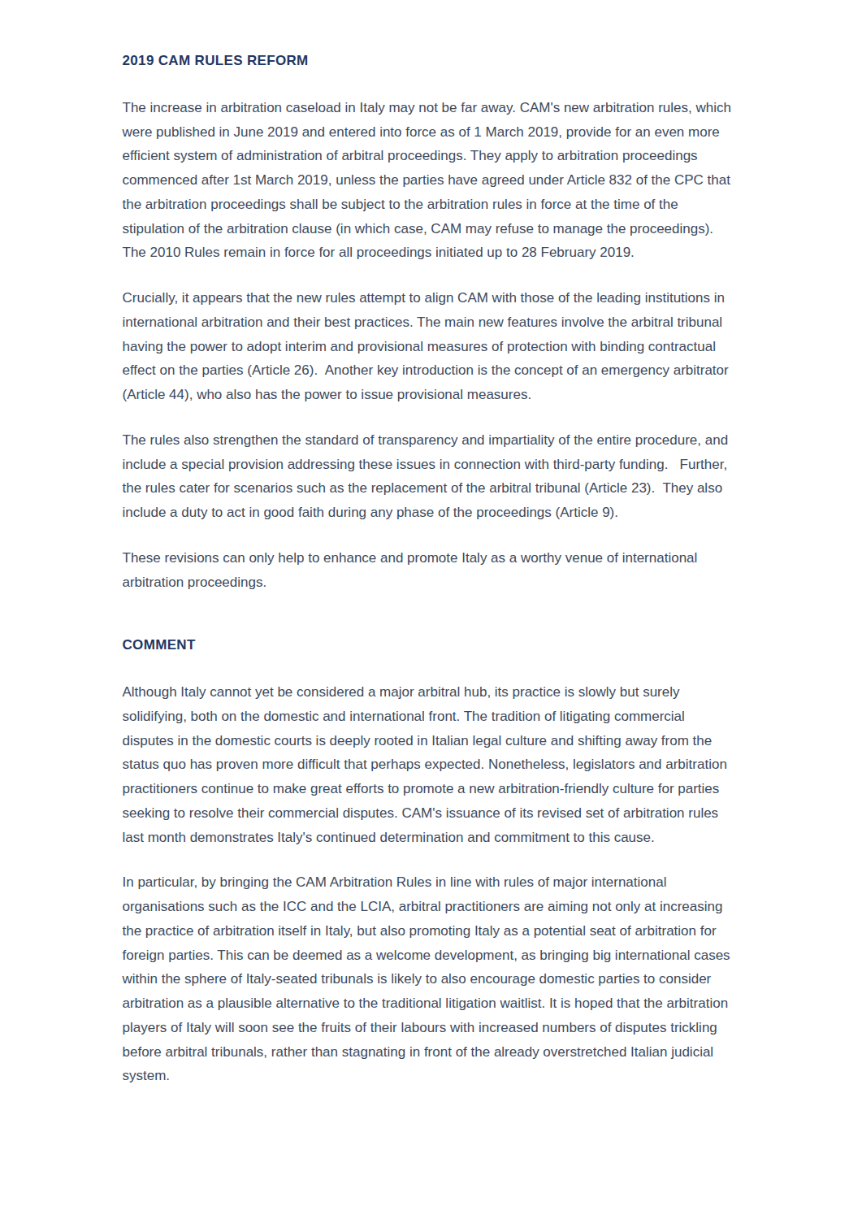2019 CAM RULES REFORM
The increase in arbitration caseload in Italy may not be far away. CAM's new arbitration rules, which were published in June 2019 and entered into force as of 1 March 2019, provide for an even more efficient system of administration of arbitral proceedings. They apply to arbitration proceedings commenced after 1st March 2019, unless the parties have agreed under Article 832 of the CPC that the arbitration proceedings shall be subject to the arbitration rules in force at the time of the stipulation of the arbitration clause (in which case, CAM may refuse to manage the proceedings). The 2010 Rules remain in force for all proceedings initiated up to 28 February 2019.
Crucially, it appears that the new rules attempt to align CAM with those of the leading institutions in international arbitration and their best practices. The main new features involve the arbitral tribunal having the power to adopt interim and provisional measures of protection with binding contractual effect on the parties (Article 26). Another key introduction is the concept of an emergency arbitrator (Article 44), who also has the power to issue provisional measures.
The rules also strengthen the standard of transparency and impartiality of the entire procedure, and include a special provision addressing these issues in connection with third-party funding. Further, the rules cater for scenarios such as the replacement of the arbitral tribunal (Article 23). They also include a duty to act in good faith during any phase of the proceedings (Article 9).
These revisions can only help to enhance and promote Italy as a worthy venue of international arbitration proceedings.
COMMENT
Although Italy cannot yet be considered a major arbitral hub, its practice is slowly but surely solidifying, both on the domestic and international front. The tradition of litigating commercial disputes in the domestic courts is deeply rooted in Italian legal culture and shifting away from the status quo has proven more difficult that perhaps expected. Nonetheless, legislators and arbitration practitioners continue to make great efforts to promote a new arbitration-friendly culture for parties seeking to resolve their commercial disputes. CAM's issuance of its revised set of arbitration rules last month demonstrates Italy's continued determination and commitment to this cause.
In particular, by bringing the CAM Arbitration Rules in line with rules of major international organisations such as the ICC and the LCIA, arbitral practitioners are aiming not only at increasing the practice of arbitration itself in Italy, but also promoting Italy as a potential seat of arbitration for foreign parties. This can be deemed as a welcome development, as bringing big international cases within the sphere of Italy-seated tribunals is likely to also encourage domestic parties to consider arbitration as a plausible alternative to the traditional litigation waitlist. It is hoped that the arbitration players of Italy will soon see the fruits of their labours with increased numbers of disputes trickling before arbitral tribunals, rather than stagnating in front of the already overstretched Italian judicial system.